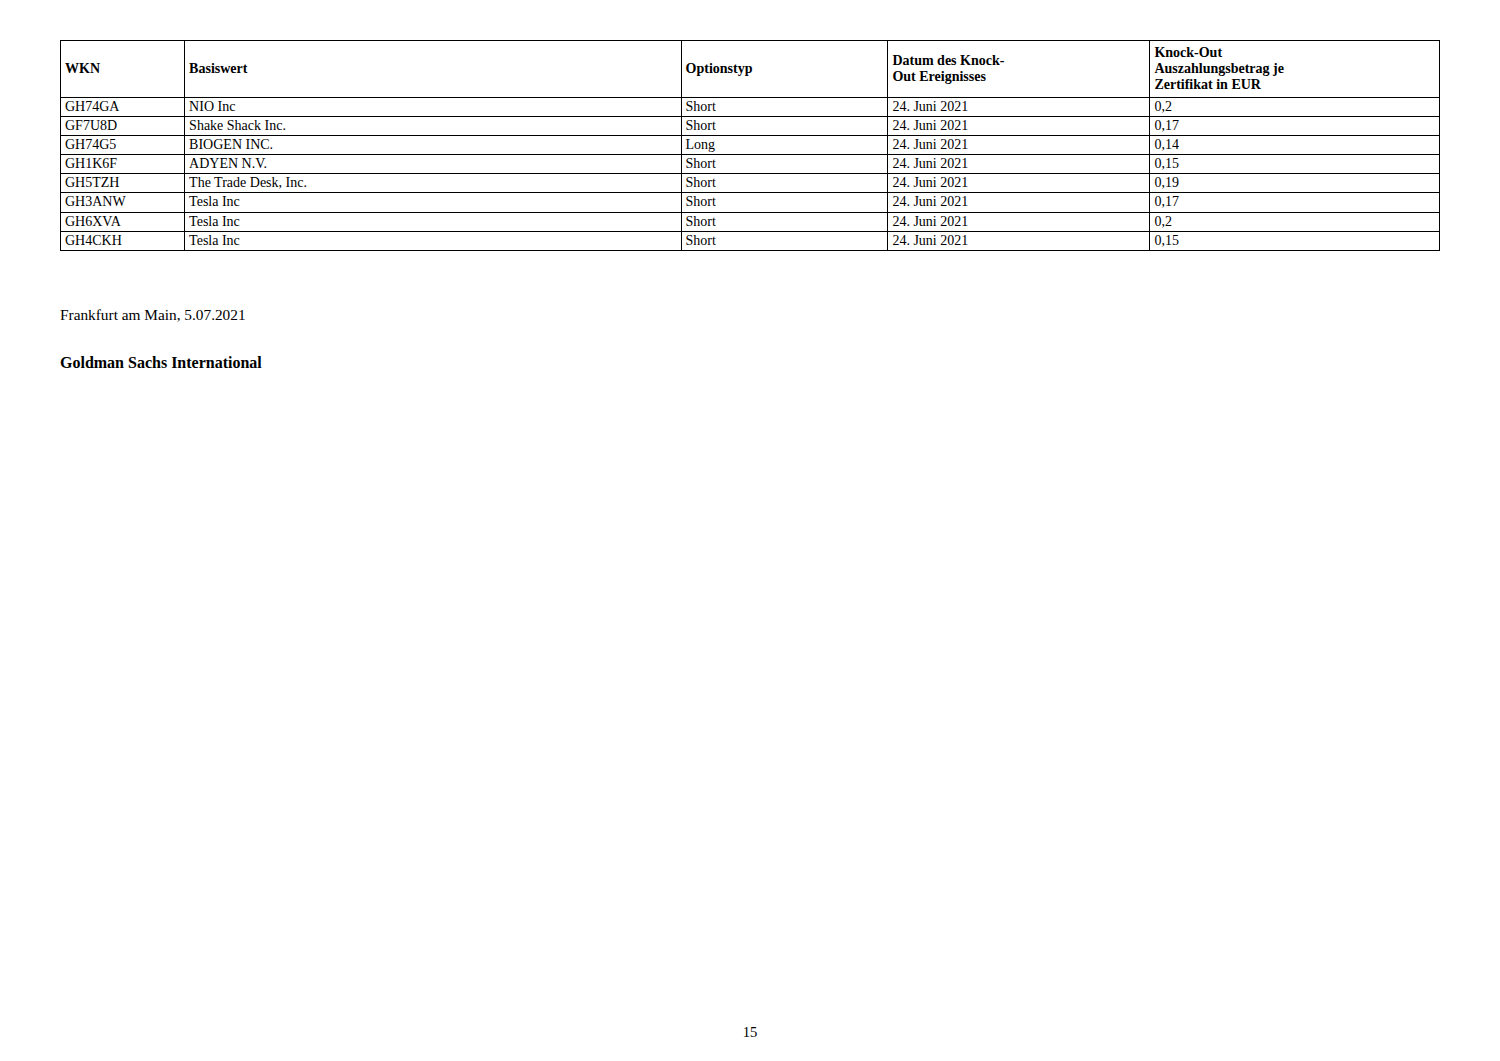| WKN | Basiswert | Optionstyp | Datum des Knock- Out Ereignisses | Knock-Out Auszahlungsbetrag je Zertifikat in EUR |
| --- | --- | --- | --- | --- |
| GH74GA | NIO Inc | Short | 24. Juni 2021 | 0,2 |
| GF7U8D | Shake Shack Inc. | Short | 24. Juni 2021 | 0,17 |
| GH74G5 | BIOGEN INC. | Long | 24. Juni 2021 | 0,14 |
| GH1K6F | ADYEN N.V. | Short | 24. Juni 2021 | 0,15 |
| GH5TZH | The Trade Desk, Inc. | Short | 24. Juni 2021 | 0,19 |
| GH3ANW | Tesla Inc | Short | 24. Juni 2021 | 0,17 |
| GH6XVA | Tesla Inc | Short | 24. Juni 2021 | 0,2 |
| GH4CKH | Tesla Inc | Short | 24. Juni 2021 | 0,15 |
Frankfurt am Main, 5.07.2021
Goldman Sachs International
15